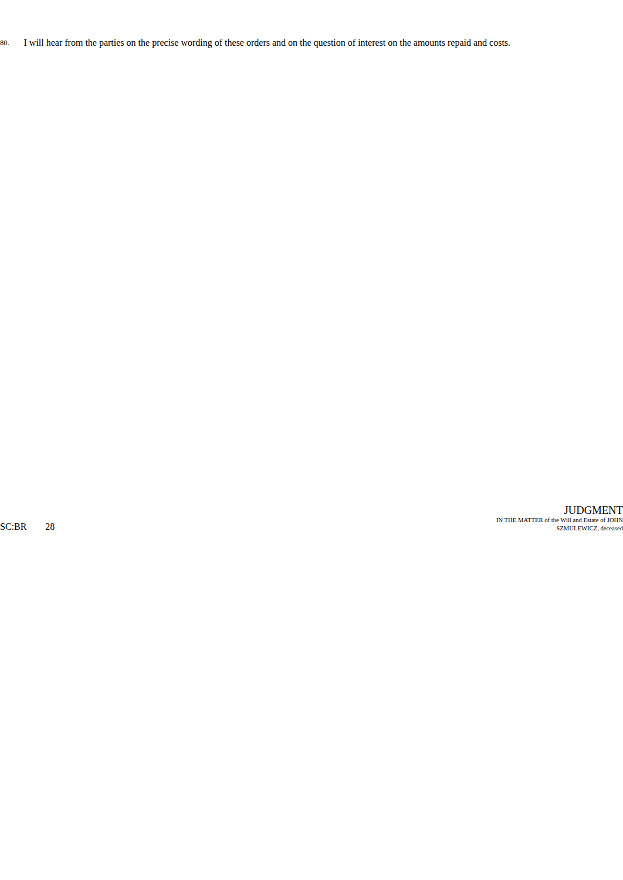80.
I will hear from the parties on the precise wording of these orders and on the question of interest on the amounts repaid and costs.
SC:BR
28
JUDGMENT
IN THE MATTER of the Will and Estate of JOHN
SZMULEWICZ, deceased